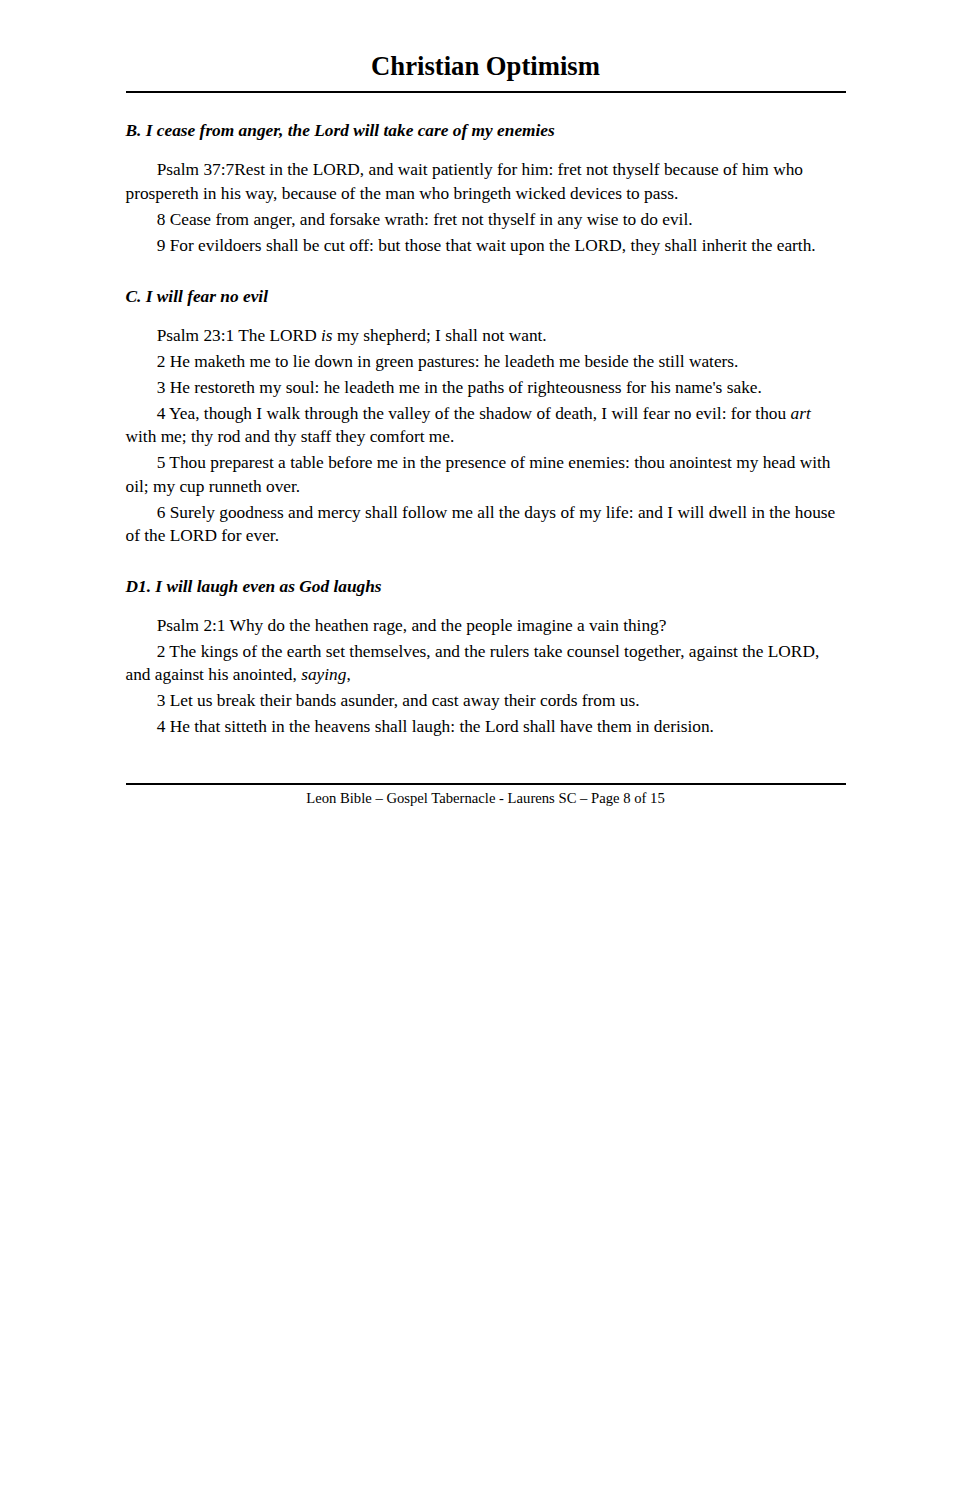Christian Optimism
B. I cease from anger, the Lord will take care of my enemies
Psalm 37:7Rest in the LORD, and wait patiently for him: fret not thyself because of him who prospereth in his way, because of the man who bringeth wicked devices to pass.
8 Cease from anger, and forsake wrath: fret not thyself in any wise to do evil.
9 For evildoers shall be cut off: but those that wait upon the LORD, they shall inherit the earth.
C. I will fear no evil
Psalm 23:1 The LORD is my shepherd; I shall not want.
2 He maketh me to lie down in green pastures: he leadeth me beside the still waters.
3 He restoreth my soul: he leadeth me in the paths of righteousness for his name's sake.
4 Yea, though I walk through the valley of the shadow of death, I will fear no evil: for thou art with me; thy rod and thy staff they comfort me.
5 Thou preparest a table before me in the presence of mine enemies: thou anointest my head with oil; my cup runneth over.
6 Surely goodness and mercy shall follow me all the days of my life: and I will dwell in the house of the LORD for ever.
D1. I will laugh even as God laughs
Psalm 2:1 Why do the heathen rage, and the people imagine a vain thing?
2 The kings of the earth set themselves, and the rulers take counsel together, against the LORD, and against his anointed, saying,
3 Let us break their bands asunder, and cast away their cords from us.
4 He that sitteth in the heavens shall laugh: the Lord shall have them in derision.
Leon Bible – Gospel Tabernacle - Laurens SC – Page 8 of 15